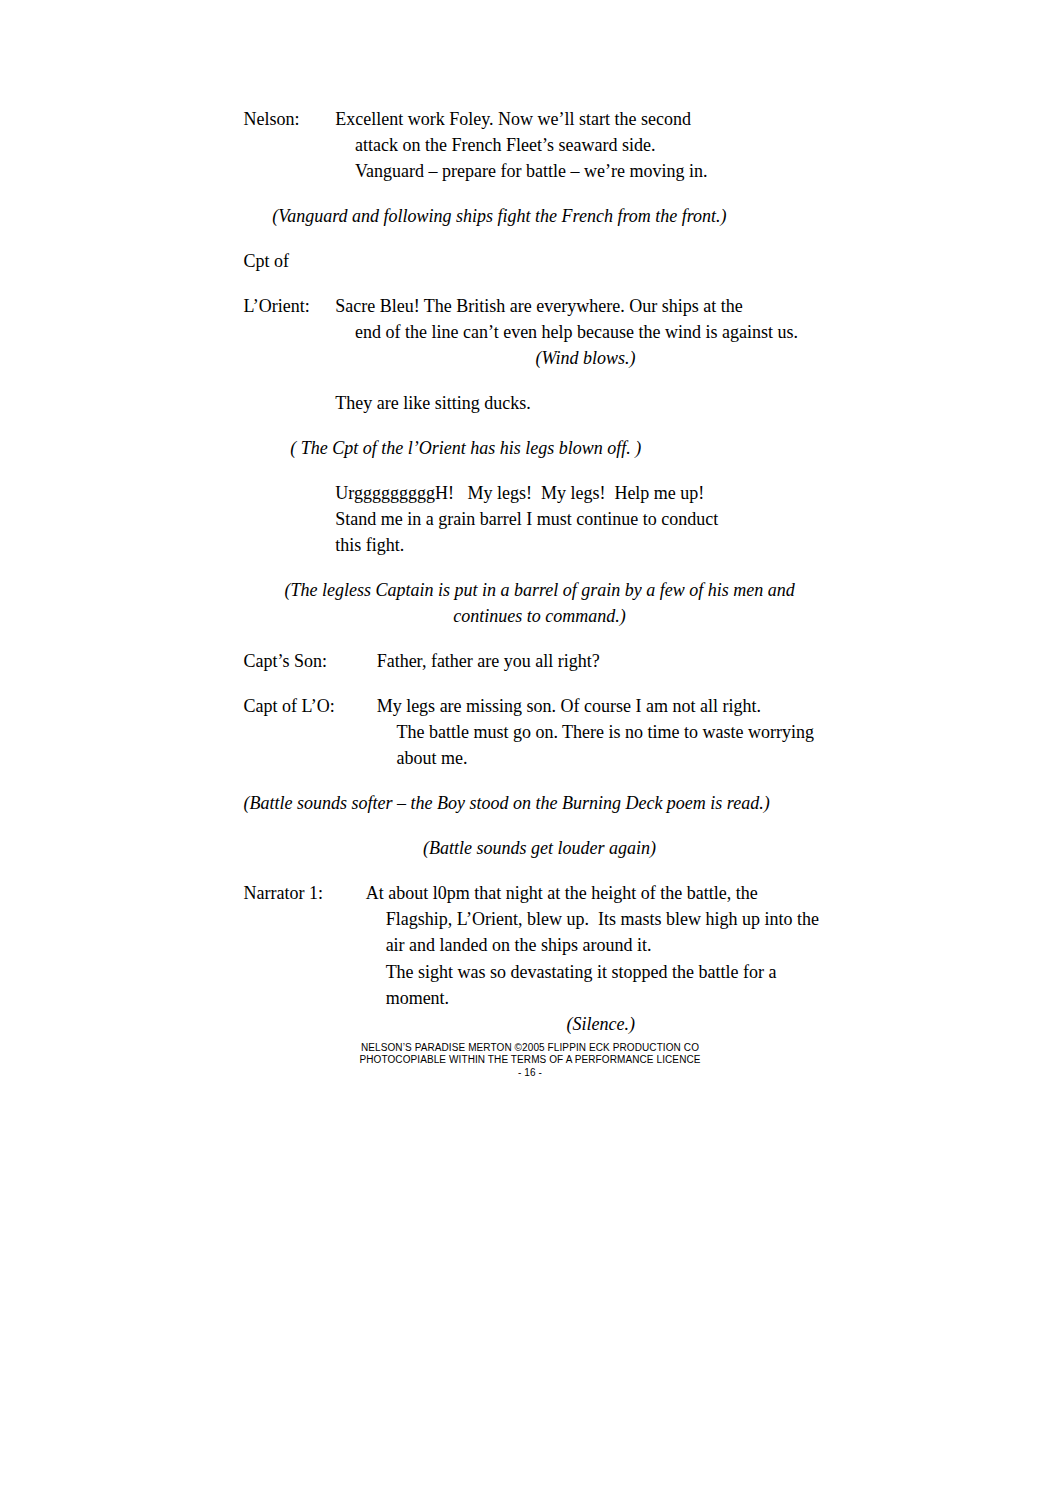Nelson:
Excellent work Foley. Now we’ll start the second
attack on the French Fleet’s seaward side.
Vanguard – prepare for battle – we’re moving in.
(Vanguard and following ships fight the French from the front.)
Cpt of
L’Orient:
Sacre Bleu! The British are everywhere. Our ships at the
end of the line can’t even help because the wind is against us.
(Wind blows.)
They are like sitting ducks.
( The Cpt of the l’Orient has his legs blown off. )
UrgggggggggH! My legs! My legs! Help me up!
Stand me in a grain barrel I must continue to conduct
this fight.
(The legless Captain is put in a barrel of grain by a few of his men and
continues to command.)
Capt’s Son:
Father, father are you all right?
Capt of L’O:
My legs are missing son. Of course I am not all right.
The battle must go on. There is no time to waste worrying
about me.
(Battle sounds softer – the Boy stood on the Burning Deck poem is read.)
(Battle sounds get louder again)
Narrator 1:
At about l0pm that night at the height of the battle, the
Flagship, L’Orient, blew up. Its masts blew high up into the
air and landed on the ships around it.
The sight was so devastating it stopped the battle for a
moment.
(Silence.)
NELSON’S PARADISE MERTON ©2005 FLIPPIN ECK PRODUCTION CO
PHOTOCOPIABLE WITHIN THE TERMS OF A PERFORMANCE LICENCE
- 16 -